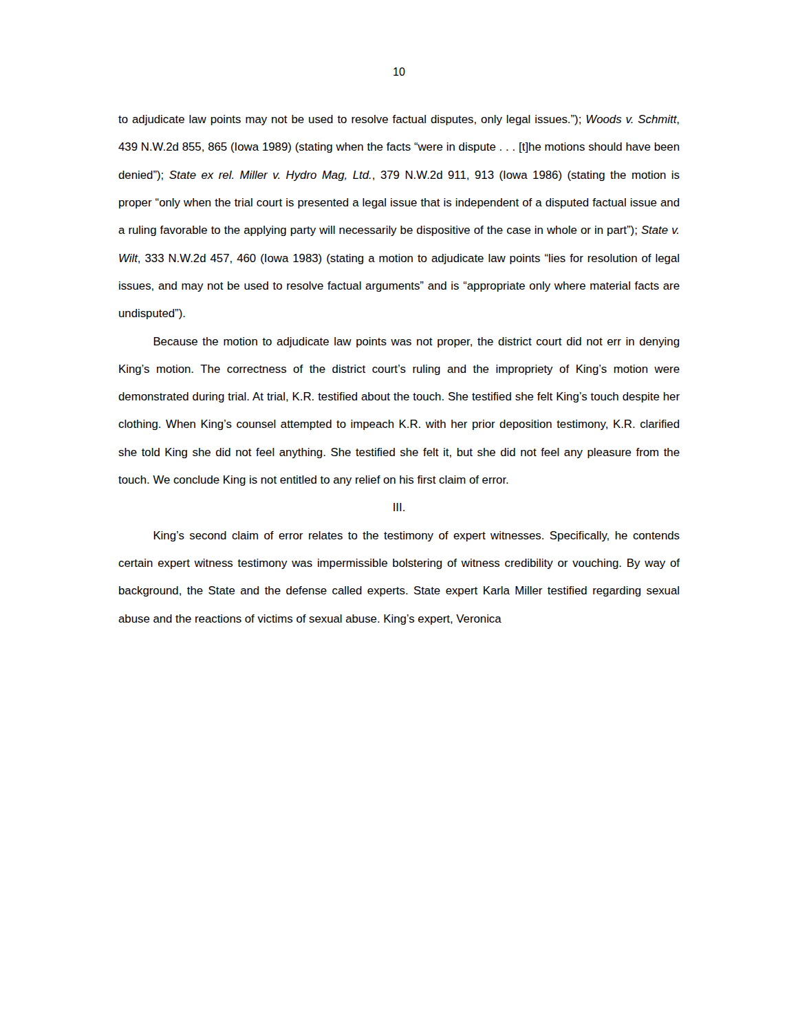10
to adjudicate law points may not be used to resolve factual disputes, only legal issues.”); Woods v. Schmitt, 439 N.W.2d 855, 865 (Iowa 1989) (stating when the facts “were in dispute . . . [t]he motions should have been denied”); State ex rel. Miller v. Hydro Mag, Ltd., 379 N.W.2d 911, 913 (Iowa 1986) (stating the motion is proper “only when the trial court is presented a legal issue that is independent of a disputed factual issue and a ruling favorable to the applying party will necessarily be dispositive of the case in whole or in part”); State v. Wilt, 333 N.W.2d 457, 460 (Iowa 1983) (stating a motion to adjudicate law points “lies for resolution of legal issues, and may not be used to resolve factual arguments” and is “appropriate only where material facts are undisputed”).
Because the motion to adjudicate law points was not proper, the district court did not err in denying King’s motion. The correctness of the district court’s ruling and the impropriety of King’s motion were demonstrated during trial. At trial, K.R. testified about the touch. She testified she felt King’s touch despite her clothing. When King’s counsel attempted to impeach K.R. with her prior deposition testimony, K.R. clarified she told King she did not feel anything. She testified she felt it, but she did not feel any pleasure from the touch. We conclude King is not entitled to any relief on his first claim of error.
III.
King’s second claim of error relates to the testimony of expert witnesses. Specifically, he contends certain expert witness testimony was impermissible bolstering of witness credibility or vouching. By way of background, the State and the defense called experts. State expert Karla Miller testified regarding sexual abuse and the reactions of victims of sexual abuse. King’s expert, Veronica